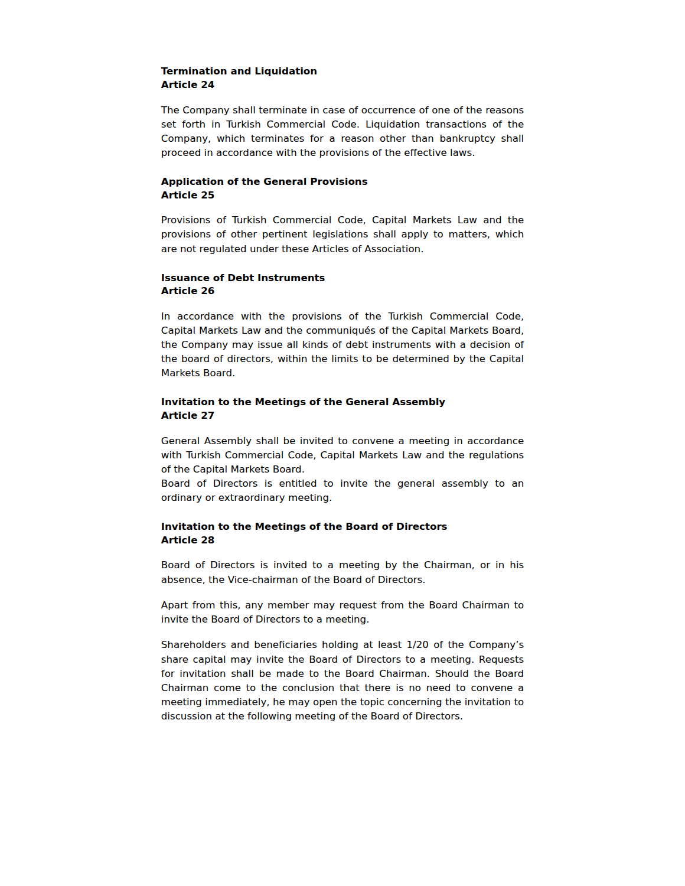Termination and Liquidation
Article 24
The Company shall terminate in case of occurrence of one of the reasons set forth in Turkish Commercial Code. Liquidation transactions of the Company, which terminates for a reason other than bankruptcy shall proceed in accordance with the provisions of the effective laws.
Application of the General Provisions
Article 25
Provisions of Turkish Commercial Code, Capital Markets Law and the provisions of other pertinent legislations shall apply to matters, which are not regulated under these Articles of Association.
Issuance of Debt Instruments
Article 26
In accordance with the provisions of the Turkish Commercial Code, Capital Markets Law and the communiqués of the Capital Markets Board, the Company may issue all kinds of debt instruments with a decision of the board of directors, within the limits to be determined by the Capital Markets Board.
Invitation to the Meetings of the General Assembly
Article 27
General Assembly shall be invited to convene a meeting in accordance with Turkish Commercial Code, Capital Markets Law and the regulations of the Capital Markets Board.
Board of Directors is entitled to invite the general assembly to an ordinary or extraordinary meeting.
Invitation to the Meetings of the Board of Directors
Article 28
Board of Directors is invited to a meeting by the Chairman, or in his absence, the Vice-chairman of the Board of Directors.
Apart from this, any member may request from the Board Chairman to invite the Board of Directors to a meeting.
Shareholders and beneficiaries holding at least 1/20 of the Company’s share capital may invite the Board of Directors to a meeting. Requests for invitation shall be made to the Board Chairman. Should the Board Chairman come to the conclusion that there is no need to convene a meeting immediately, he may open the topic concerning the invitation to discussion at the following meeting of the Board of Directors.